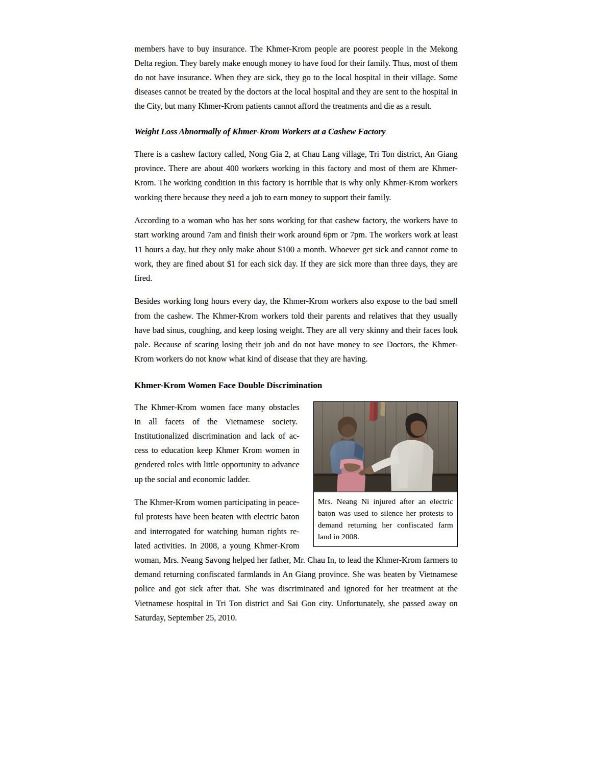members have to buy insurance. The Khmer-Krom people are poorest people in the Mekong Delta region. They barely make enough money to have food for their family. Thus, most of them do not have insurance. When they are sick, they go to the local hospital in their village. Some diseases cannot be treated by the doctors at the local hospital and they are sent to the hospital in the City, but many Khmer-Krom patients cannot afford the treatments and die as a result.
Weight Loss Abnormally of Khmer-Krom Workers at a Cashew Factory
There is a cashew factory called, Nong Gia 2, at Chau Lang village, Tri Ton district, An Giang province. There are about 400 workers working in this factory and most of them are Khmer-Krom. The working condition in this factory is horrible that is why only Khmer-Krom workers working there because they need a job to earn money to support their family.
According to a woman who has her sons working for that cashew factory, the workers have to start working around 7am and finish their work around 6pm or 7pm. The workers work at least 11 hours a day, but they only make about $100 a month. Whoever get sick and cannot come to work, they are fined about $1 for each sick day. If they are sick more than three days, they are fired.
Besides working long hours every day, the Khmer-Krom workers also expose to the bad smell from the cashew. The Khmer-Krom workers told their parents and relatives that they usually have bad sinus, coughing, and keep losing weight. They are all very skinny and their faces look pale. Because of scaring losing their job and do not have money to see Doctors, the Khmer-Krom workers do not know what kind of disease that they are having.
Khmer-Krom Women Face Double Discrimination
Mrs. Neang Ni injured after an electric baton was used to silence her protests to demand returning her confiscated farm land in 2008.
The Khmer-Krom women face many obstacles in all facets of the Vietnamese society. Institutionalized discrimination and lack of access to education keep Khmer Krom women in gendered roles with little opportunity to advance up the social and economic ladder.
The Khmer-Krom women participating in peaceful protests have been beaten with electric baton and interrogated for watching human rights related activities. In 2008, a young Khmer-Krom woman, Mrs. Neang Savong helped her father, Mr. Chau In, to lead the Khmer-Krom farmers to demand returning confiscated farmlands in An Giang province. She was beaten by Vietnamese police and got sick after that. She was discriminated and ignored for her treatment at the Vietnamese hospital in Tri Ton district and Sai Gon city. Unfortunately, she passed away on Saturday, September 25, 2010.